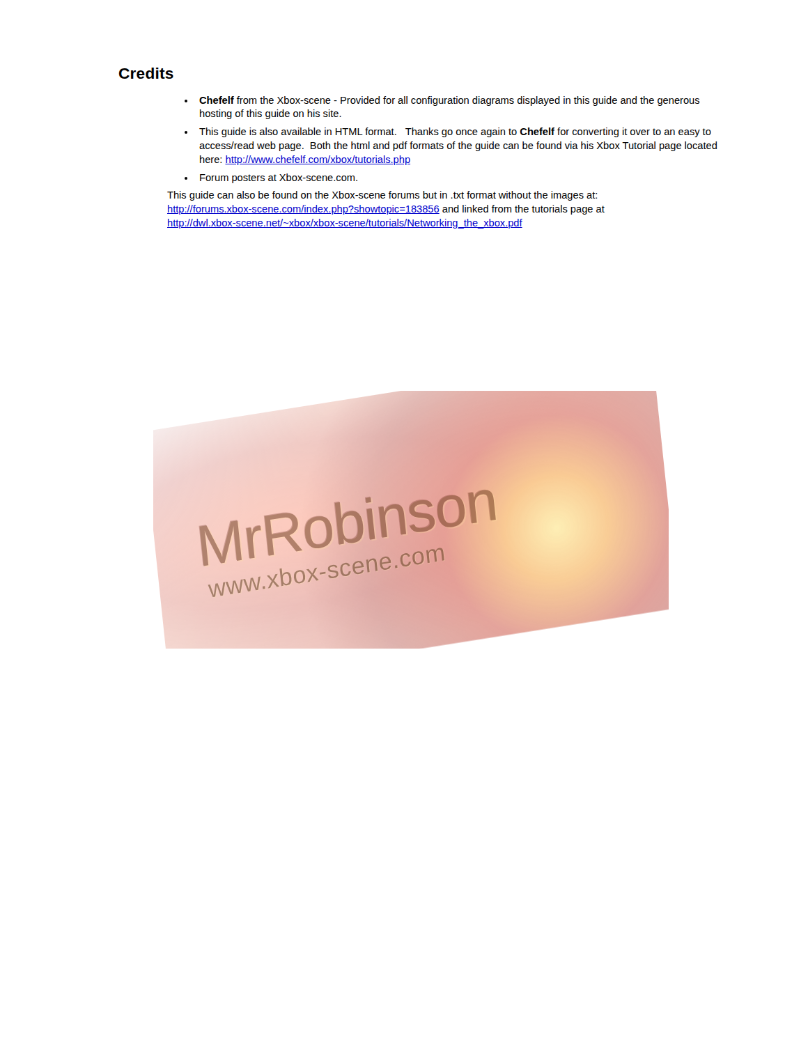Credits
Chefelf from the Xbox-scene - Provided for all configuration diagrams displayed in this guide and the generous hosting of this guide on his site.
This guide is also available in HTML format. Thanks go once again to Chefelf for converting it over to an easy to access/read web page. Both the html and pdf formats of the guide can be found via his Xbox Tutorial page located here: http://www.chefelf.com/xbox/tutorials.php
Forum posters at Xbox-scene.com.
This guide can also be found on the Xbox-scene forums but in .txt format without the images at:
http://forums.xbox-scene.com/index.php?showtopic=183856 and linked from the tutorials page at
http://dwl.xbox-scene.net/~xbox/xbox-scene/tutorials/Networking_the_xbox.pdf
MrRobinson
www.xbox-scene.com